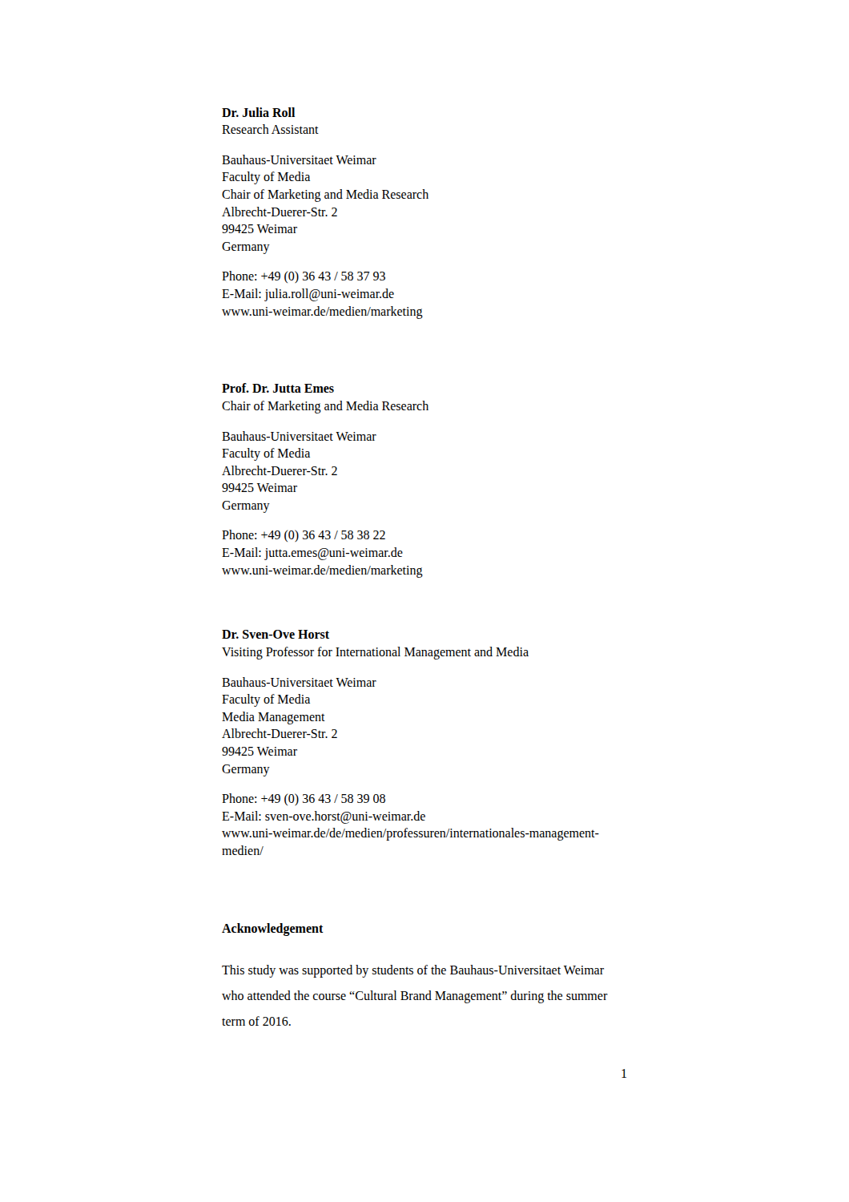Dr. Julia Roll
Research Assistant
Bauhaus-Universitaet Weimar
Faculty of Media
Chair of Marketing and Media Research
Albrecht-Duerer-Str. 2
99425 Weimar
Germany
Phone: +49 (0) 36 43 / 58 37 93
E-Mail: julia.roll@uni-weimar.de
www.uni-weimar.de/medien/marketing
Prof. Dr. Jutta Emes
Chair of Marketing and Media Research
Bauhaus-Universitaet Weimar
Faculty of Media
Albrecht-Duerer-Str. 2
99425 Weimar
Germany
Phone: +49 (0) 36 43 / 58 38 22
E-Mail: jutta.emes@uni-weimar.de
www.uni-weimar.de/medien/marketing
Dr. Sven-Ove Horst
Visiting Professor for International Management and Media
Bauhaus-Universitaet Weimar
Faculty of Media
Media Management
Albrecht-Duerer-Str. 2
99425 Weimar
Germany
Phone: +49 (0) 36 43 / 58 39 08
E-Mail: sven-ove.horst@uni-weimar.de
www.uni-weimar.de/de/medien/professuren/internationales-management-medien/
Acknowledgement
This study was supported by students of the Bauhaus-Universitaet Weimar who attended the course “Cultural Brand Management” during the summer term of 2016.
1